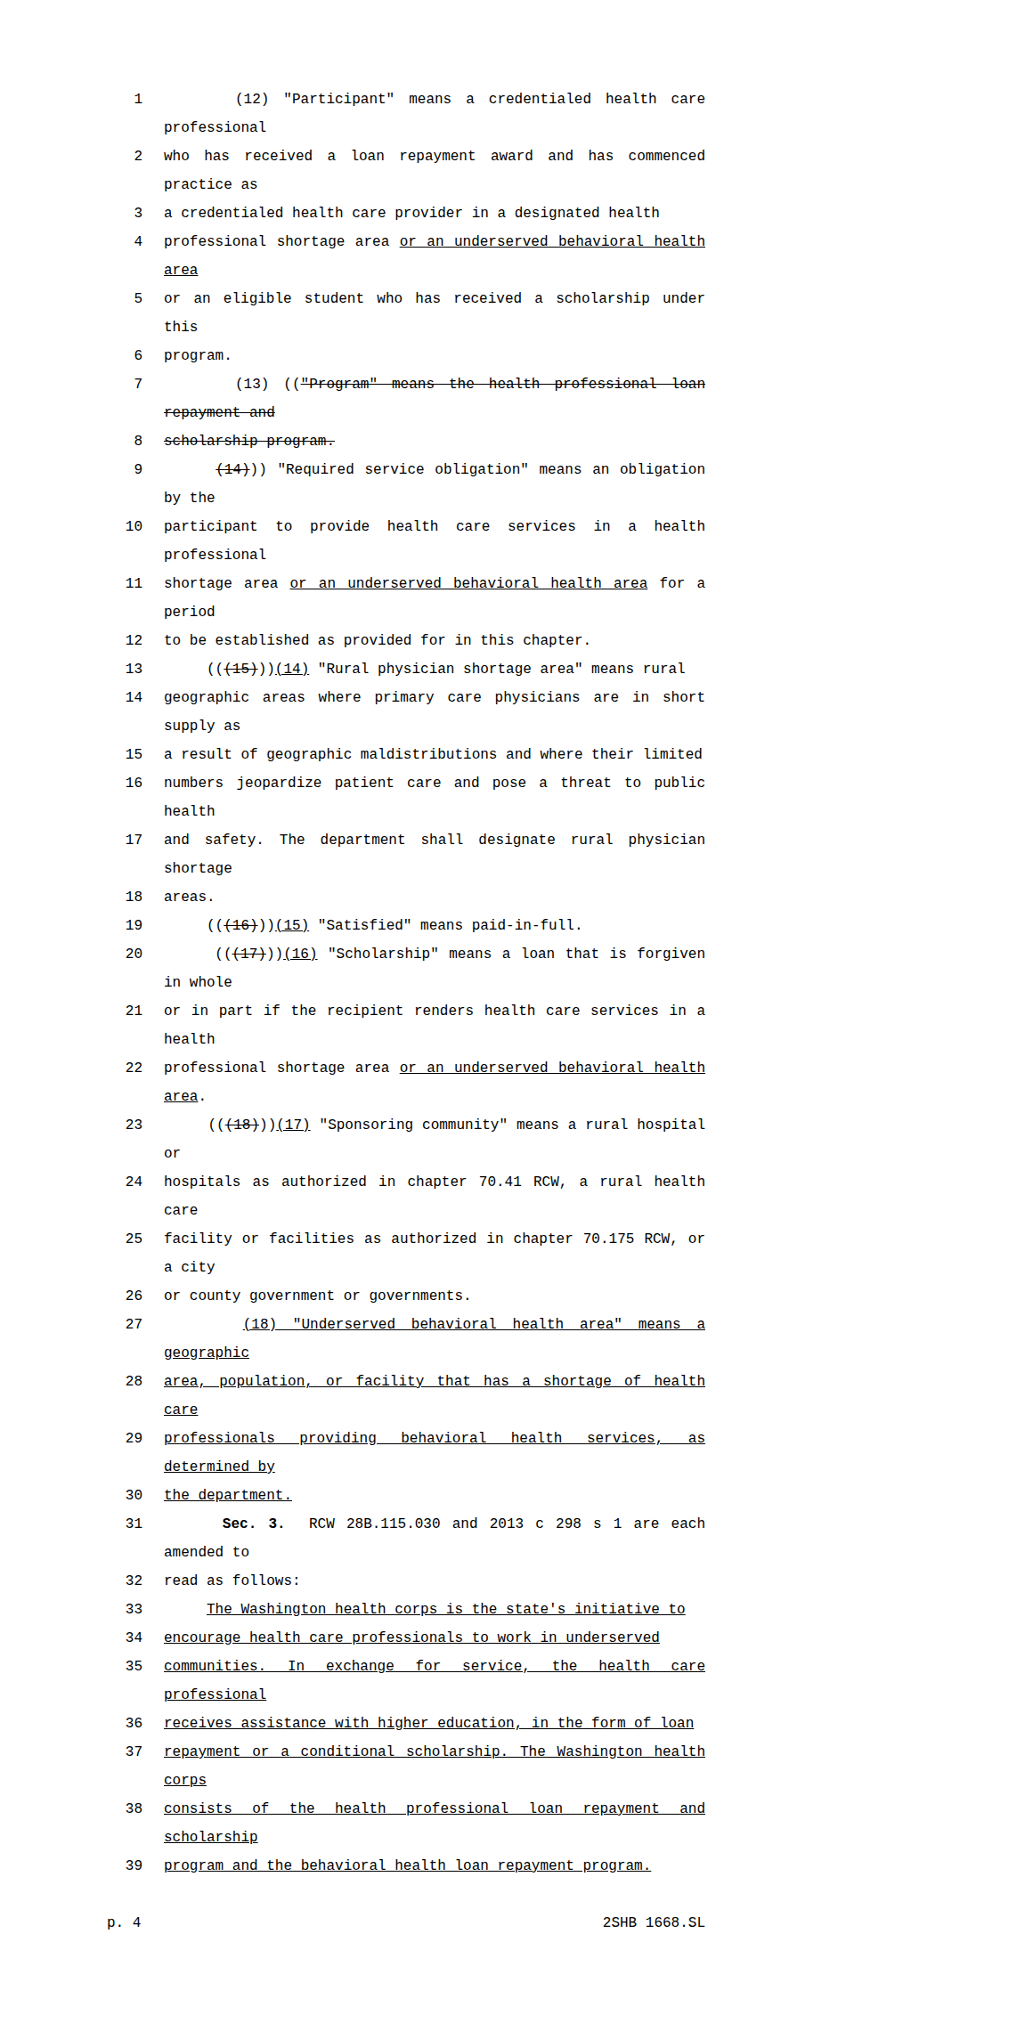1 (12) "Participant" means a credentialed health care professional
2 who has received a loan repayment award and has commenced practice as
3 a credentialed health care provider in a designated health
4 professional shortage area or an underserved behavioral health area
5 or an eligible student who has received a scholarship under this
6 program.
7 (13) (("Program" means the health professional loan repayment and
8 scholarship program.
9 (14))) "Required service obligation" means an obligation by the
10 participant to provide health care services in a health professional
11 shortage area or an underserved behavioral health area for a period
12 to be established as provided for in this chapter.
13 (((15)))(14) "Rural physician shortage area" means rural
14 geographic areas where primary care physicians are in short supply as
15 a result of geographic maldistributions and where their limited
16 numbers jeopardize patient care and pose a threat to public health
17 and safety. The department shall designate rural physician shortage
18 areas.
19 (((16)))(15) "Satisfied" means paid-in-full.
20 (((17)))(16) "Scholarship" means a loan that is forgiven in whole
21 or in part if the recipient renders health care services in a health
22 professional shortage area or an underserved behavioral health area.
23 (((18)))(17) "Sponsoring community" means a rural hospital or
24 hospitals as authorized in chapter 70.41 RCW, a rural health care
25 facility or facilities as authorized in chapter 70.175 RCW, or a city
26 or county government or governments.
27 (18) "Underserved behavioral health area" means a geographic
28 area, population, or facility that has a shortage of health care
29 professionals providing behavioral health services, as determined by
30 the department.
31 Sec. 3. RCW 28B.115.030 and 2013 c 298 s 1 are each amended to
32 read as follows:
33 The Washington health corps is the state's initiative to
34 encourage health care professionals to work in underserved
35 communities. In exchange for service, the health care professional
36 receives assistance with higher education, in the form of loan
37 repayment or a conditional scholarship. The Washington health corps
38 consists of the health professional loan repayment and scholarship
39 program and the behavioral health loan repayment program.
p. 4 2SHB 1668.SL